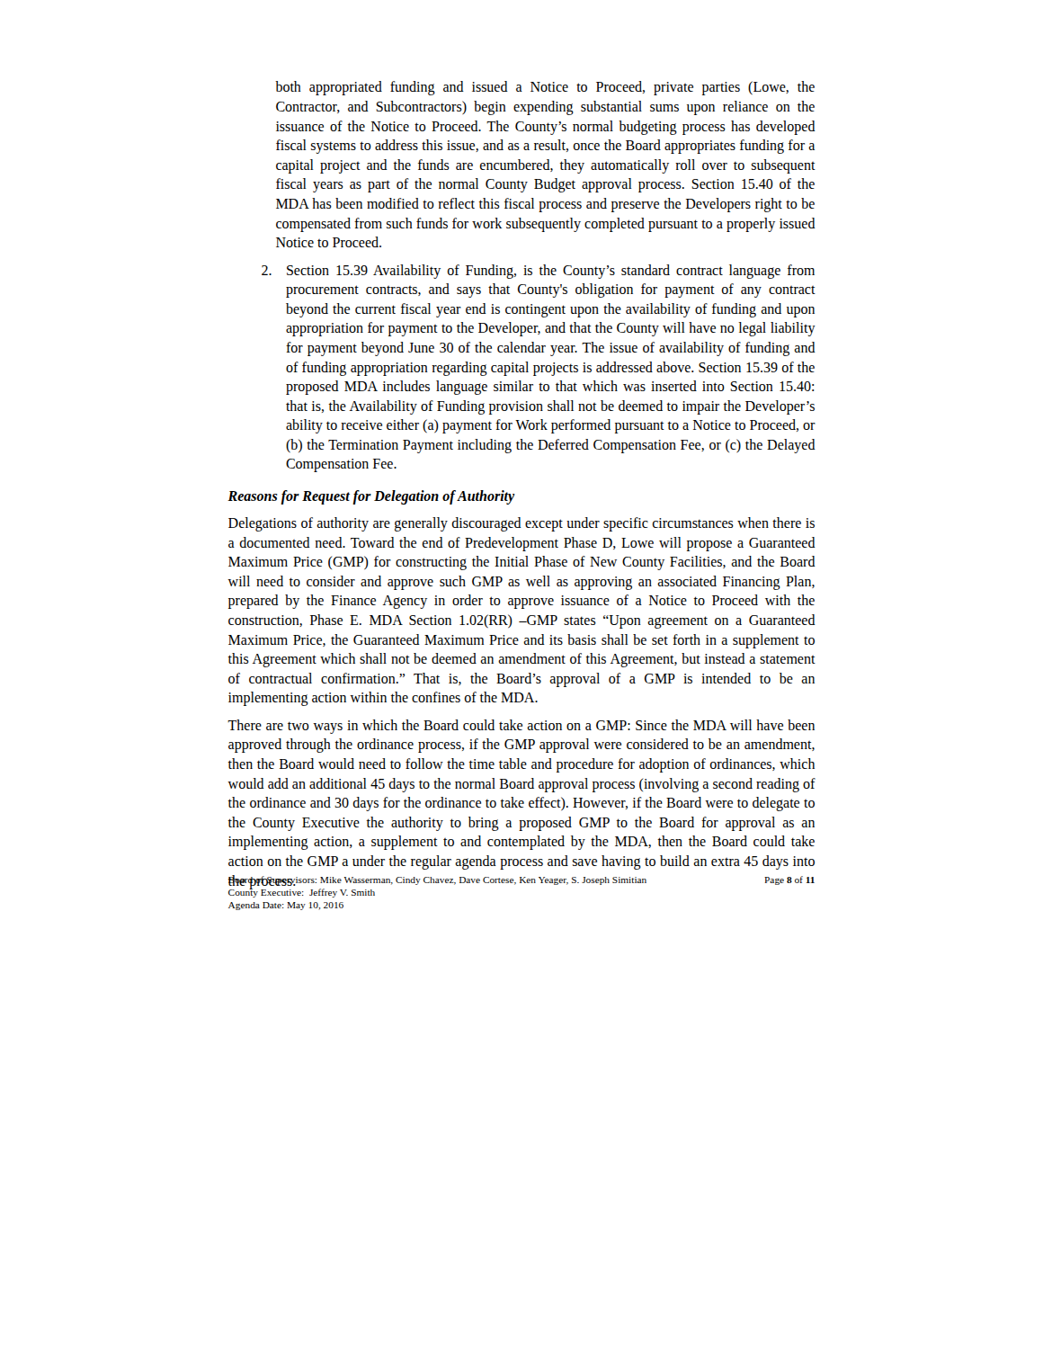both appropriated funding and issued a Notice to Proceed, private parties (Lowe, the Contractor, and Subcontractors) begin expending substantial sums upon reliance on the issuance of the Notice to Proceed. The County’s normal budgeting process has developed fiscal systems to address this issue, and as a result, once the Board appropriates funding for a capital project and the funds are encumbered, they automatically roll over to subsequent fiscal years as part of the normal County Budget approval process. Section 15.40 of the MDA has been modified to reflect this fiscal process and preserve the Developers right to be compensated from such funds for work subsequently completed pursuant to a properly issued Notice to Proceed.
Section 15.39 Availability of Funding, is the County’s standard contract language from procurement contracts, and says that County's obligation for payment of any contract beyond the current fiscal year end is contingent upon the availability of funding and upon appropriation for payment to the Developer, and that the County will have no legal liability for payment beyond June 30 of the calendar year. The issue of availability of funding and of funding appropriation regarding capital projects is addressed above. Section 15.39 of the proposed MDA includes language similar to that which was inserted into Section 15.40: that is, the Availability of Funding provision shall not be deemed to impair the Developer’s ability to receive either (a) payment for Work performed pursuant to a Notice to Proceed, or (b) the Termination Payment including the Deferred Compensation Fee, or (c) the Delayed Compensation Fee.
Reasons for Request for Delegation of Authority
Delegations of authority are generally discouraged except under specific circumstances when there is a documented need. Toward the end of Predevelopment Phase D, Lowe will propose a Guaranteed Maximum Price (GMP) for constructing the Initial Phase of New County Facilities, and the Board will need to consider and approve such GMP as well as approving an associated Financing Plan, prepared by the Finance Agency in order to approve issuance of a Notice to Proceed with the construction, Phase E. MDA Section 1.02(RR) –GMP states “Upon agreement on a Guaranteed Maximum Price, the Guaranteed Maximum Price and its basis shall be set forth in a supplement to this Agreement which shall not be deemed an amendment of this Agreement, but instead a statement of contractual confirmation.” That is, the Board’s approval of a GMP is intended to be an implementing action within the confines of the MDA.
There are two ways in which the Board could take action on a GMP: Since the MDA will have been approved through the ordinance process, if the GMP approval were considered to be an amendment, then the Board would need to follow the time table and procedure for adoption of ordinances, which would add an additional 45 days to the normal Board approval process (involving a second reading of the ordinance and 30 days for the ordinance to take effect). However, if the Board were to delegate to the County Executive the authority to bring a proposed GMP to the Board for approval as an implementing action, a supplement to and contemplated by the MDA, then the Board could take action on the GMP a under the regular agenda process and save having to build an extra 45 days into the process.
Board of Supervisors: Mike Wasserman, Cindy Chavez, Dave Cortese, Ken Yeager, S. Joseph Simitian
Page 8 of 11
County Executive: Jeffrey V. Smith
Agenda Date: May 10, 2016